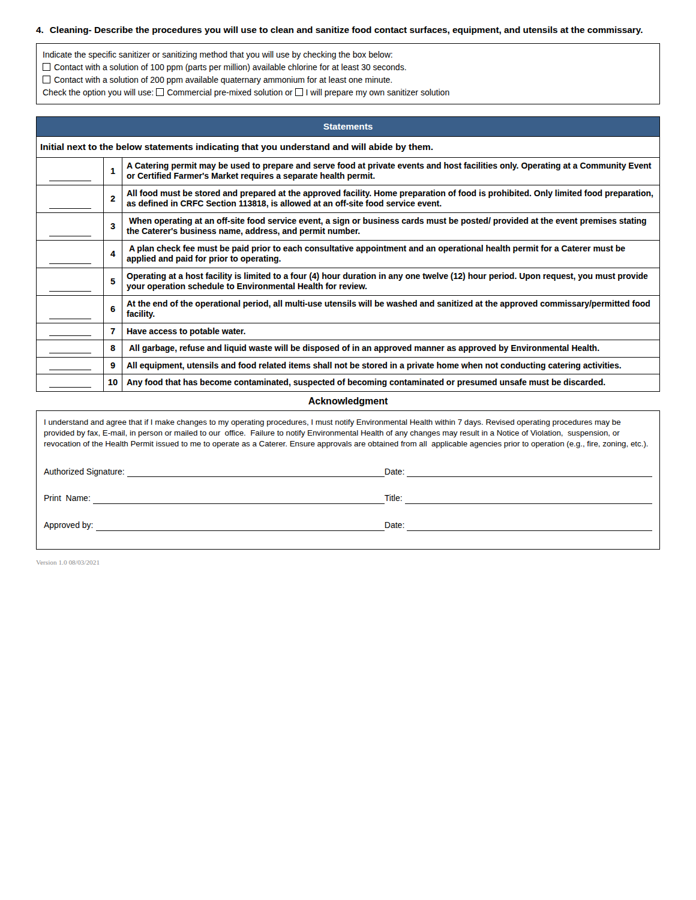4. Cleaning- Describe the procedures you will use to clean and sanitize food contact surfaces, equipment, and utensils at the commissary.
Indicate the specific sanitizer or sanitizing method that you will use by checking the box below:
Contact with a solution of 100 ppm (parts per million) available chlorine for at least 30 seconds.
Contact with a solution of 200 ppm available quaternary ammonium for at least one minute.
Check the option you will use: Commercial pre-mixed solution or I will prepare my own sanitizer solution
| Statements |
| --- |
| Initial next to the below statements indicating that you understand and will abide by them. |
| | 1 | A Catering permit may be used to prepare and serve food at private events and host facilities only. Operating at a Community Event or Certified Farmer's Market requires a separate health permit. |
| | 2 | All food must be stored and prepared at the approved facility. Home preparation of food is prohibited. Only limited food preparation, as defined in CRFC Section 113818, is allowed at an off-site food service event. |
| | 3 | When operating at an off-site food service event, a sign or business cards must be posted/ provided at the event premises stating the Caterer's business name, address, and permit number. |
| | 4 | A plan check fee must be paid prior to each consultative appointment and an operational health permit for a Caterer must be applied and paid for prior to operating. |
| | 5 | Operating at a host facility is limited to a four (4) hour duration in any one twelve (12) hour period. Upon request, you must provide your operation schedule to Environmental Health for review. |
| | 6 | At the end of the operational period, all multi-use utensils will be washed and sanitized at the approved commissary/permitted food facility. |
| | 7 | Have access to potable water. |
| | 8 | All garbage, refuse and liquid waste will be disposed of in an approved manner as approved by Environmental Health. |
| | 9 | All equipment, utensils and food related items shall not be stored in a private home when not conducting catering activities. |
| | 10 | Any food that has become contaminated, suspected of becoming contaminated or presumed unsafe must be discarded. |
Acknowledgment
I understand and agree that if I make changes to my operating procedures, I must notify Environmental Health within 7 days. Revised operating procedures may be provided by fax, E-mail, in person or mailed to our office. Failure to notify Environmental Health of any changes may result in a Notice of Violation, suspension, or revocation of the Health Permit issued to me to operate as a Caterer. Ensure approvals are obtained from all applicable agencies prior to operation (e.g., fire, zoning, etc.).
Authorized Signature:
Date:
Print Name:
Title:
Approved by:
Date:
Version 1.0 08/03/2021